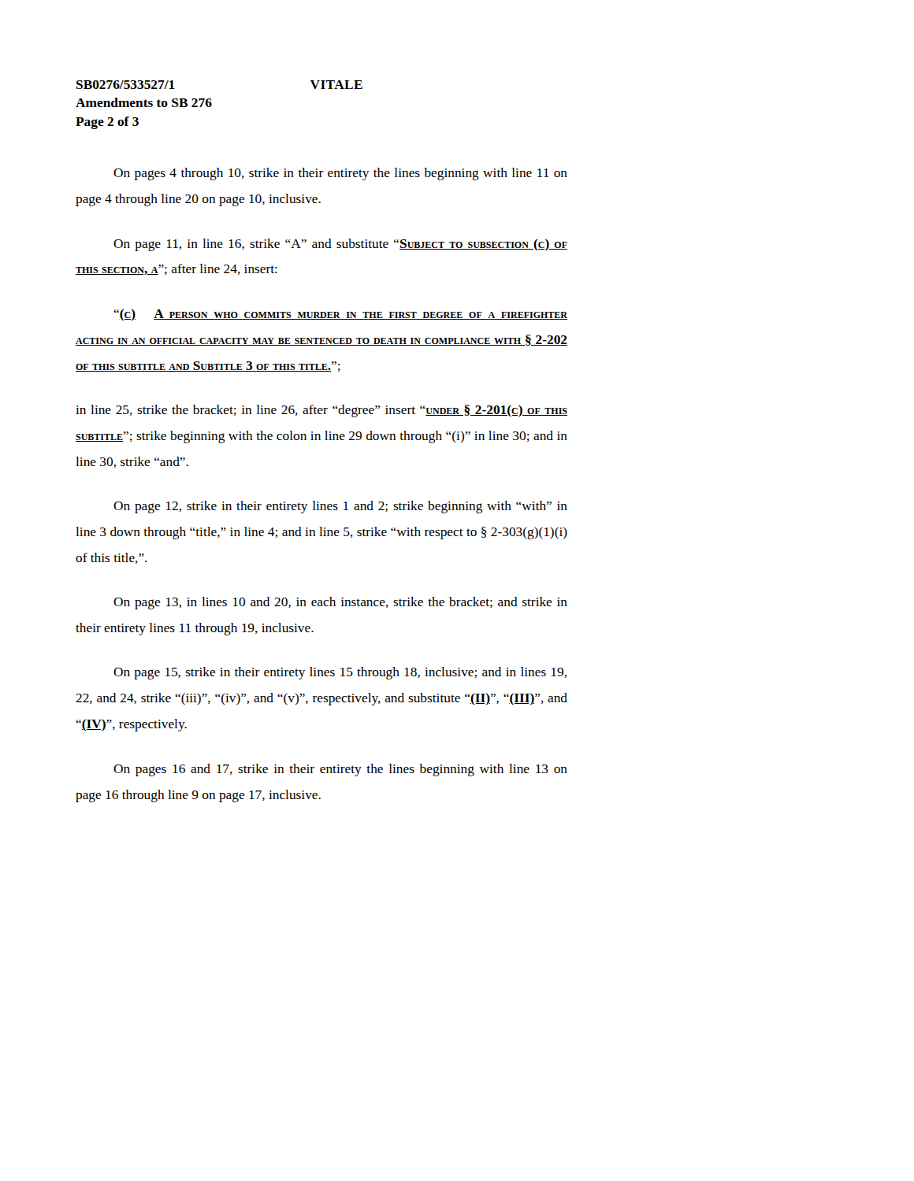SB0276/533527/1 VITALE
Amendments to SB 276
Page 2 of 3
On pages 4 through 10, strike in their entirety the lines beginning with line 11 on page 4 through line 20 on page 10, inclusive.
On page 11, in line 16, strike “A” and substitute “Subject to subsection (c) of this section, a”; after line 24, insert:
“(c) A person who commits murder in the first degree of a firefighter acting in an official capacity may be sentenced to death in compliance with § 2-202 of this subtitle and Subtitle 3 of this title.”;
in line 25, strike the bracket; in line 26, after “degree” insert “under § 2-201(c) of this subtitle”; strike beginning with the colon in line 29 down through “(i)” in line 30; and in line 30, strike “and”.
On page 12, strike in their entirety lines 1 and 2; strike beginning with “with” in line 3 down through “title,” in line 4; and in line 5, strike “with respect to § 2-303(g)(1)(i) of this title,”.
On page 13, in lines 10 and 20, in each instance, strike the bracket; and strike in their entirety lines 11 through 19, inclusive.
On page 15, strike in their entirety lines 15 through 18, inclusive; and in lines 19, 22, and 24, strike “(iii)”, “(iv)”, and “(v)”, respectively, and substitute “(II)”, “(III)”, and “(IV)”, respectively.
On pages 16 and 17, strike in their entirety the lines beginning with line 13 on page 16 through line 9 on page 17, inclusive.